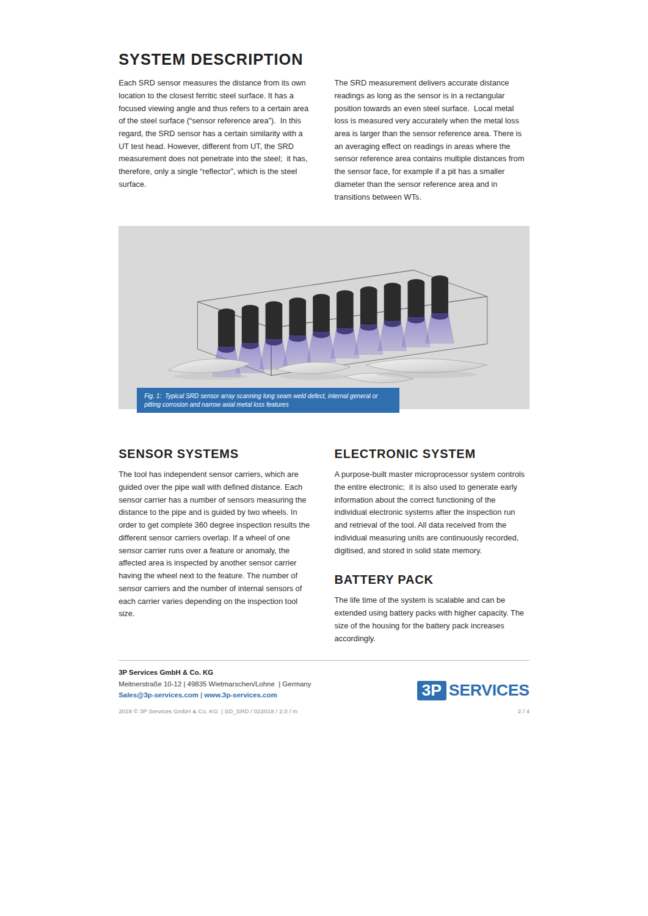SYSTEM DESCRIPTION
Each SRD sensor measures the distance from its own location to the closest ferritic steel surface. It has a focused viewing angle and thus refers to a certain area of the steel surface (“sensor reference area”). In this regard, the SRD sensor has a certain similarity with a UT test head. However, different from UT, the SRD measurement does not penetrate into the steel; it has, therefore, only a single “reflector”, which is the steel surface.
The SRD measurement delivers accurate distance readings as long as the sensor is in a rectangular position towards an even steel surface. Local metal loss is measured very accurately when the metal loss area is larger than the sensor reference area. There is an averaging effect on readings in areas where the sensor reference area contains multiple distances from the sensor face, for example if a pit has a smaller diameter than the sensor reference area and in transitions between WTs.
Fig. 1: Typical SRD sensor array scanning long seam weld defect, internal general or pitting corrosion and narrow axial metal loss features
SENSOR SYSTEMS
The tool has independent sensor carriers, which are guided over the pipe wall with defined distance. Each sensor carrier has a number of sensors measuring the distance to the pipe and is guided by two wheels. In order to get complete 360 degree inspection results the different sensor carriers overlap. If a wheel of one sensor carrier runs over a feature or anomaly, the affected area is inspected by another sensor carrier having the wheel next to the feature. The number of sensor carriers and the number of internal sensors of each carrier varies depending on the inspection tool size.
ELECTRONIC SYSTEM
A purpose-built master microprocessor system controls the entire electronic; it is also used to generate early information about the correct functioning of the individual electronic systems after the inspection run and retrieval of the tool. All data received from the individual measuring units are continuously recorded, digitised, and stored in solid state memory.
BATTERY PACK
The life time of the system is scalable and can be extended using battery packs with higher capacity. The size of the housing for the battery pack increases accordingly.
3P Services GmbH & Co. KG
Meitnerstraße 10-12 | 49835 Wietmarschen/Lohne | Germany
Sales@3p-services.com | www.3p-services.com
3P SERVICES
2018 © 3P Services GmbH & Co. KG | SD_SRD / 022018 / 2.0 / m 2 / 4